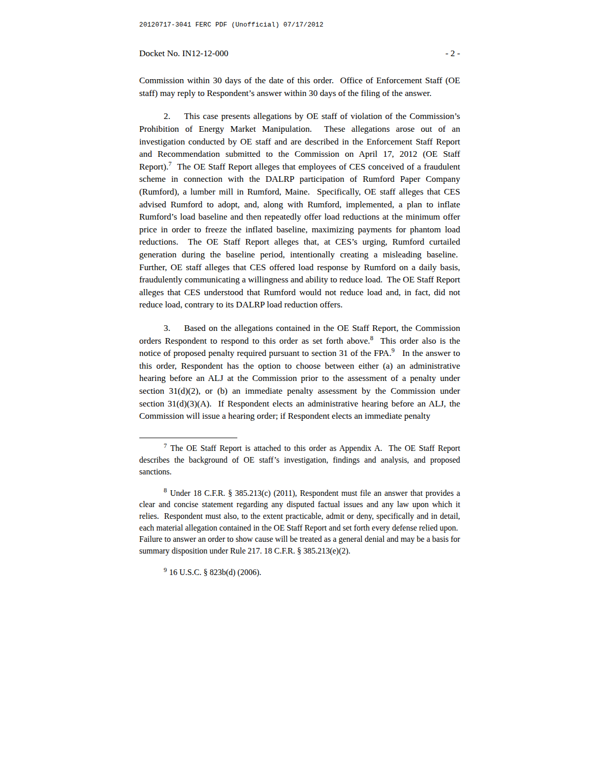20120717-3041 FERC PDF (Unofficial) 07/17/2012
Docket No. IN12-12-000 - 2 -
Commission within 30 days of the date of this order. Office of Enforcement Staff (OE staff) may reply to Respondent’s answer within 30 days of the filing of the answer.
2. This case presents allegations by OE staff of violation of the Commission’s Prohibition of Energy Market Manipulation. These allegations arose out of an investigation conducted by OE staff and are described in the Enforcement Staff Report and Recommendation submitted to the Commission on April 17, 2012 (OE Staff Report).7 The OE Staff Report alleges that employees of CES conceived of a fraudulent scheme in connection with the DALRP participation of Rumford Paper Company (Rumford), a lumber mill in Rumford, Maine. Specifically, OE staff alleges that CES advised Rumford to adopt, and, along with Rumford, implemented, a plan to inflate Rumford’s load baseline and then repeatedly offer load reductions at the minimum offer price in order to freeze the inflated baseline, maximizing payments for phantom load reductions. The OE Staff Report alleges that, at CES’s urging, Rumford curtailed generation during the baseline period, intentionally creating a misleading baseline. Further, OE staff alleges that CES offered load response by Rumford on a daily basis, fraudulently communicating a willingness and ability to reduce load. The OE Staff Report alleges that CES understood that Rumford would not reduce load and, in fact, did not reduce load, contrary to its DALRP load reduction offers.
3. Based on the allegations contained in the OE Staff Report, the Commission orders Respondent to respond to this order as set forth above.8 This order also is the notice of proposed penalty required pursuant to section 31 of the FPA.9 In the answer to this order, Respondent has the option to choose between either (a) an administrative hearing before an ALJ at the Commission prior to the assessment of a penalty under section 31(d)(2), or (b) an immediate penalty assessment by the Commission under section 31(d)(3)(A). If Respondent elects an administrative hearing before an ALJ, the Commission will issue a hearing order; if Respondent elects an immediate penalty
7 The OE Staff Report is attached to this order as Appendix A. The OE Staff Report describes the background of OE staff’s investigation, findings and analysis, and proposed sanctions.
8 Under 18 C.F.R. § 385.213(c) (2011), Respondent must file an answer that provides a clear and concise statement regarding any disputed factual issues and any law upon which it relies. Respondent must also, to the extent practicable, admit or deny, specifically and in detail, each material allegation contained in the OE Staff Report and set forth every defense relied upon. Failure to answer an order to show cause will be treated as a general denial and may be a basis for summary disposition under Rule 217. 18 C.F.R. § 385.213(e)(2).
9 16 U.S.C. § 823b(d) (2006).